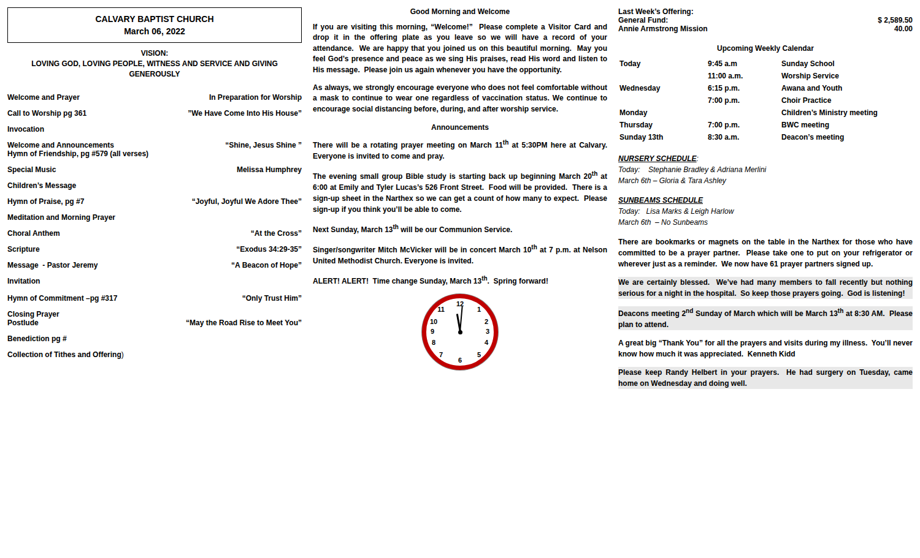CALVARY BAPTIST CHURCH
March 06, 2022
VISION:
LOVING GOD, LOVING PEOPLE, WITNESS AND SERVICE AND GIVING GENEROUSLY
| Welcome and Prayer | In Preparation for Worship |
| Call to Worship pg 361 | ”We Have Come Into His House” |
| Invocation | |
| Welcome and Announcements Hymn of Friendship, pg #579 (all verses) | “Shine, Jesus Shine ” |
| Special Music | Melissa Humphrey |
| Children’s Message | |
| Hymn of Praise, pg #7 | “Joyful, Joyful We Adore Thee” |
| Meditation and Morning Prayer | |
| Choral Anthem | “At the Cross” |
| Scripture | “Exodus 34:29-35” |
| Message - Pastor Jeremy | “A Beacon of Hope” |
| Invitation Hymn of Commitment –pg #317 | “Only Trust Him” |
| Closing Prayer Postlude | “May the Road Rise to Meet You” |
| Benediction pg # | |
| Collection of Tithes and Offering ) | |
Good Morning and Welcome
If you are visiting this morning, “Welcome!” Please complete a Visitor Card and drop it in the offering plate as you leave so we will have a record of your attendance. We are happy that you joined us on this beautiful morning. May you feel God’s presence and peace as we sing His praises, read His word and listen to His message. Please join us again whenever you have the opportunity.
As always, we strongly encourage everyone who does not feel comfortable without a mask to continue to wear one regardless of vaccination status. We continue to encourage social distancing before, during, and after worship service.
Announcements
There will be a rotating prayer meeting on March 11th at 5:30PM here at Calvary. Everyone is invited to come and pray.
The evening small group Bible study is starting back up beginning March 20th at 6:00 at Emily and Tyler Lucas’s 526 Front Street. Food will be provided. There is a sign-up sheet in the Narthex so we can get a count of how many to expect. Please sign-up if you think you’ll be able to come.
Next Sunday, March 13th will be our Communion Service.
Singer/songwriter Mitch McVicker will be in concert March 10th at 7 p.m. at Nelson United Methodist Church. Everyone is invited.
ALERT! ALERT! Time change Sunday, March 13th. Spring forward!
12 1 2 3 4 5 6 7 8 9 10 11
Last Week’s Offering:
General Fund:$ 2,589.50
Annie Armstrong Mission 40.00
Upcoming Weekly Calendar
| Today | 9:45 a.m | Sunday School |
| | 11:00 a.m. | Worship Service |
| Wednesday | 6:15 p.m. | Awana and Youth |
| | 7:00 p.m. | Choir Practice |
| Monday | | Children’s Ministry meeting |
| Thursday | 7:00 p.m. | BWC meeting |
| Sunday 13th | 8:30 a.m. | Deacon’s meeting |
NURSERY SCHEDULE:
Today: Stephanie Bradley & Adriana Merlini
March 6th – Gloria & Tara Ashley
SUNBEAMS SCHEDULE
Today: Lisa Marks & Leigh Harlow
March 6th – No Sunbeams
There are bookmarks or magnets on the table in the Narthex for those who have committed to be a prayer partner. Please take one to put on your refrigerator or wherever just as a reminder. We now have 61 prayer partners signed up.
We are certainly blessed. We’ve had many members to fall recently but nothing serious for a night in the hospital. So keep those prayers going. God is listening!
Deacons meeting 2nd Sunday of March which will be March 13th at 8:30 AM. Please plan to attend.
A great big “Thank You” for all the prayers and visits during my illness. You’ll never know how much it was appreciated. Kenneth Kidd
Please keep Randy Helbert in your prayers. He had surgery on Tuesday, came home on Wednesday and doing well.